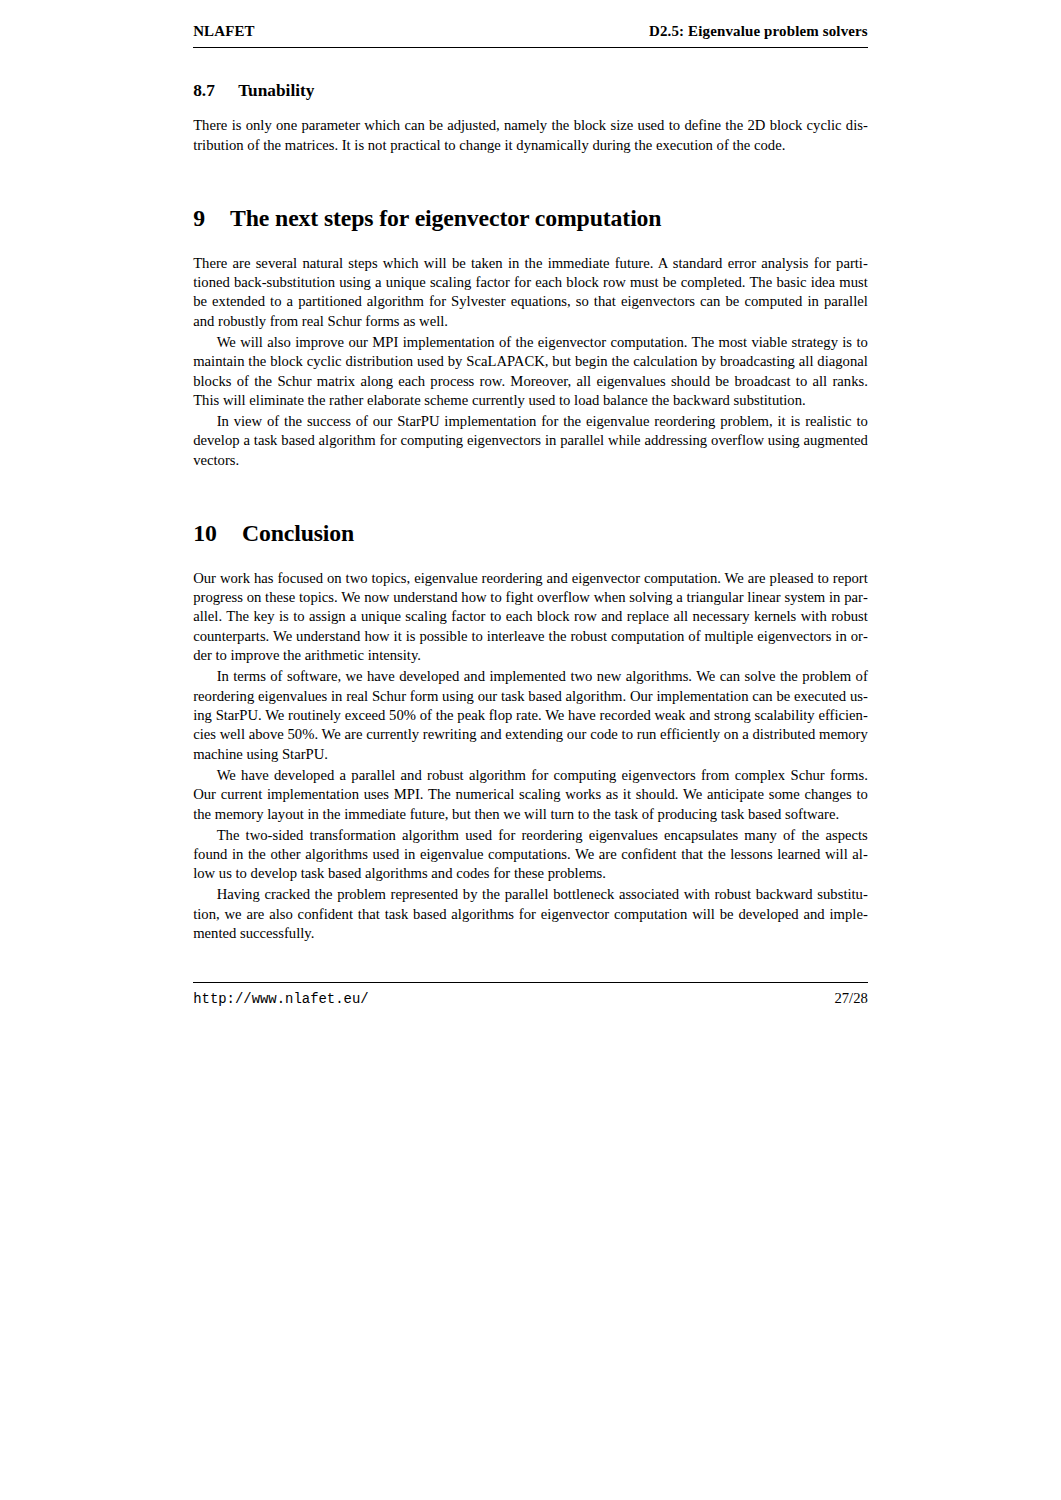NLAFET D2.5: Eigenvalue problem solvers
8.7 Tunability
There is only one parameter which can be adjusted, namely the block size used to define the 2D block cyclic distribution of the matrices. It is not practical to change it dynamically during the execution of the code.
9 The next steps for eigenvector computation
There are several natural steps which will be taken in the immediate future. A standard error analysis for partitioned back-substitution using a unique scaling factor for each block row must be completed. The basic idea must be extended to a partitioned algorithm for Sylvester equations, so that eigenvectors can be computed in parallel and robustly from real Schur forms as well.
We will also improve our MPI implementation of the eigenvector computation. The most viable strategy is to maintain the block cyclic distribution used by ScaLAPACK, but begin the calculation by broadcasting all diagonal blocks of the Schur matrix along each process row. Moreover, all eigenvalues should be broadcast to all ranks. This will eliminate the rather elaborate scheme currently used to load balance the backward substitution.
In view of the success of our StarPU implementation for the eigenvalue reordering problem, it is realistic to develop a task based algorithm for computing eigenvectors in parallel while addressing overflow using augmented vectors.
10 Conclusion
Our work has focused on two topics, eigenvalue reordering and eigenvector computation. We are pleased to report progress on these topics. We now understand how to fight overflow when solving a triangular linear system in parallel. The key is to assign a unique scaling factor to each block row and replace all necessary kernels with robust counterparts. We understand how it is possible to interleave the robust computation of multiple eigenvectors in order to improve the arithmetic intensity.
In terms of software, we have developed and implemented two new algorithms. We can solve the problem of reordering eigenvalues in real Schur form using our task based algorithm. Our implementation can be executed using StarPU. We routinely exceed 50% of the peak flop rate. We have recorded weak and strong scalability efficiencies well above 50%. We are currently rewriting and extending our code to run efficiently on a distributed memory machine using StarPU.
We have developed a parallel and robust algorithm for computing eigenvectors from complex Schur forms. Our current implementation uses MPI. The numerical scaling works as it should. We anticipate some changes to the memory layout in the immediate future, but then we will turn to the task of producing task based software.
The two-sided transformation algorithm used for reordering eigenvalues encapsulates many of the aspects found in the other algorithms used in eigenvalue computations. We are confident that the lessons learned will allow us to develop task based algorithms and codes for these problems.
Having cracked the problem represented by the parallel bottleneck associated with robust backward substitution, we are also confident that task based algorithms for eigenvector computation will be developed and implemented successfully.
http://www.nlafet.eu/ 27/28